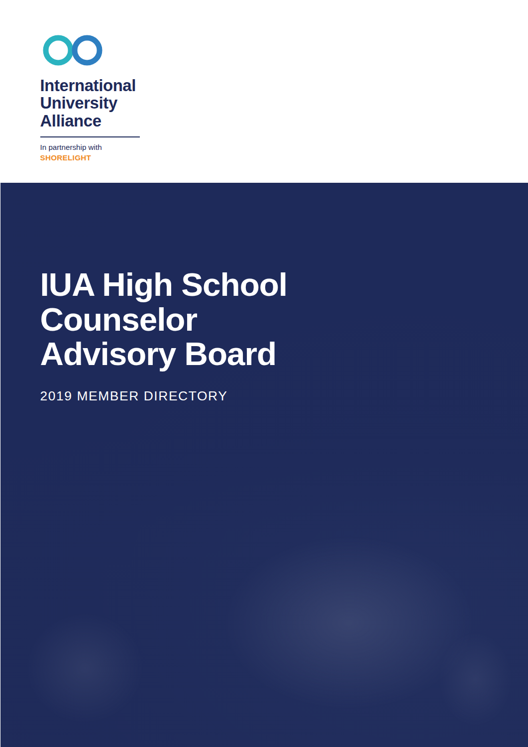International University Alliance
In partnership with SHORELIGHT
IUA High School Counselor Advisory Board
2019 MEMBER DIRECTORY